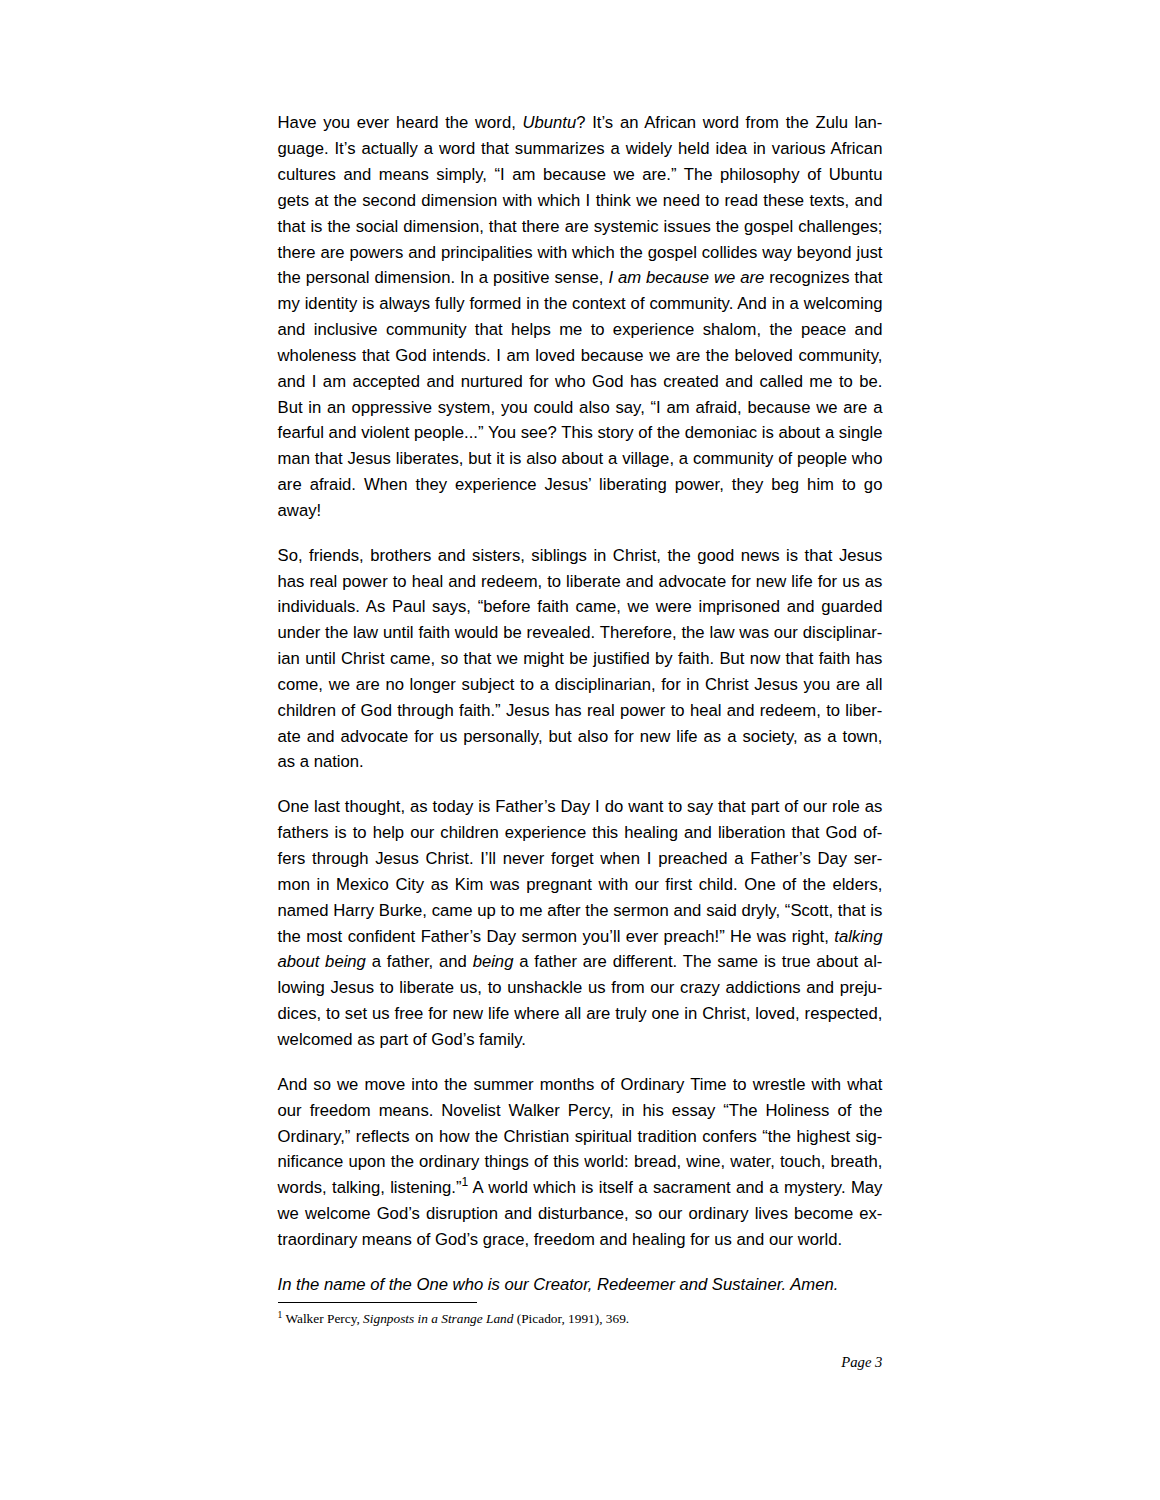Have you ever heard the word, Ubuntu? It’s an African word from the Zulu language. It’s actually a word that summarizes a widely held idea in various African cultures and means simply, “I am because we are.” The philosophy of Ubuntu gets at the second dimension with which I think we need to read these texts, and that is the social dimension, that there are systemic issues the gospel challenges; there are powers and principalities with which the gospel collides way beyond just the personal dimension. In a positive sense, I am because we are recognizes that my identity is always fully formed in the context of community. And in a welcoming and inclusive community that helps me to experience shalom, the peace and wholeness that God intends. I am loved because we are the beloved community, and I am accepted and nurtured for who God has created and called me to be. But in an oppressive system, you could also say, “I am afraid, because we are a fearful and violent people...” You see? This story of the demoniac is about a single man that Jesus liberates, but it is also about a village, a community of people who are afraid. When they experience Jesus’ liberating power, they beg him to go away!
So, friends, brothers and sisters, siblings in Christ, the good news is that Jesus has real power to heal and redeem, to liberate and advocate for new life for us as individuals. As Paul says, “before faith came, we were imprisoned and guarded under the law until faith would be revealed. Therefore, the law was our disciplinarian until Christ came, so that we might be justified by faith. But now that faith has come, we are no longer subject to a disciplinarian, for in Christ Jesus you are all children of God through faith.” Jesus has real power to heal and redeem, to liberate and advocate for us personally, but also for new life as a society, as a town, as a nation.
One last thought, as today is Father’s Day I do want to say that part of our role as fathers is to help our children experience this healing and liberation that God offers through Jesus Christ. I’ll never forget when I preached a Father’s Day sermon in Mexico City as Kim was pregnant with our first child. One of the elders, named Harry Burke, came up to me after the sermon and said dryly, “Scott, that is the most confident Father’s Day sermon you’ll ever preach!” He was right, talking about being a father, and being a father are different. The same is true about allowing Jesus to liberate us, to unshackle us from our crazy addictions and prejudices, to set us free for new life where all are truly one in Christ, loved, respected, welcomed as part of God’s family.
And so we move into the summer months of Ordinary Time to wrestle with what our freedom means. Novelist Walker Percy, in his essay “The Holiness of the Ordinary,” reflects on how the Christian spiritual tradition confers “the highest significance upon the ordinary things of this world: bread, wine, water, touch, breath, words, talking, listening.”1 A world which is itself a sacrament and a mystery. May we welcome God’s disruption and disturbance, so our ordinary lives become extraordinary means of God’s grace, freedom and healing for us and our world.
In the name of the One who is our Creator, Redeemer and Sustainer. Amen.
1 Walker Percy, Signposts in a Strange Land (Picador, 1991), 369.
Page 3